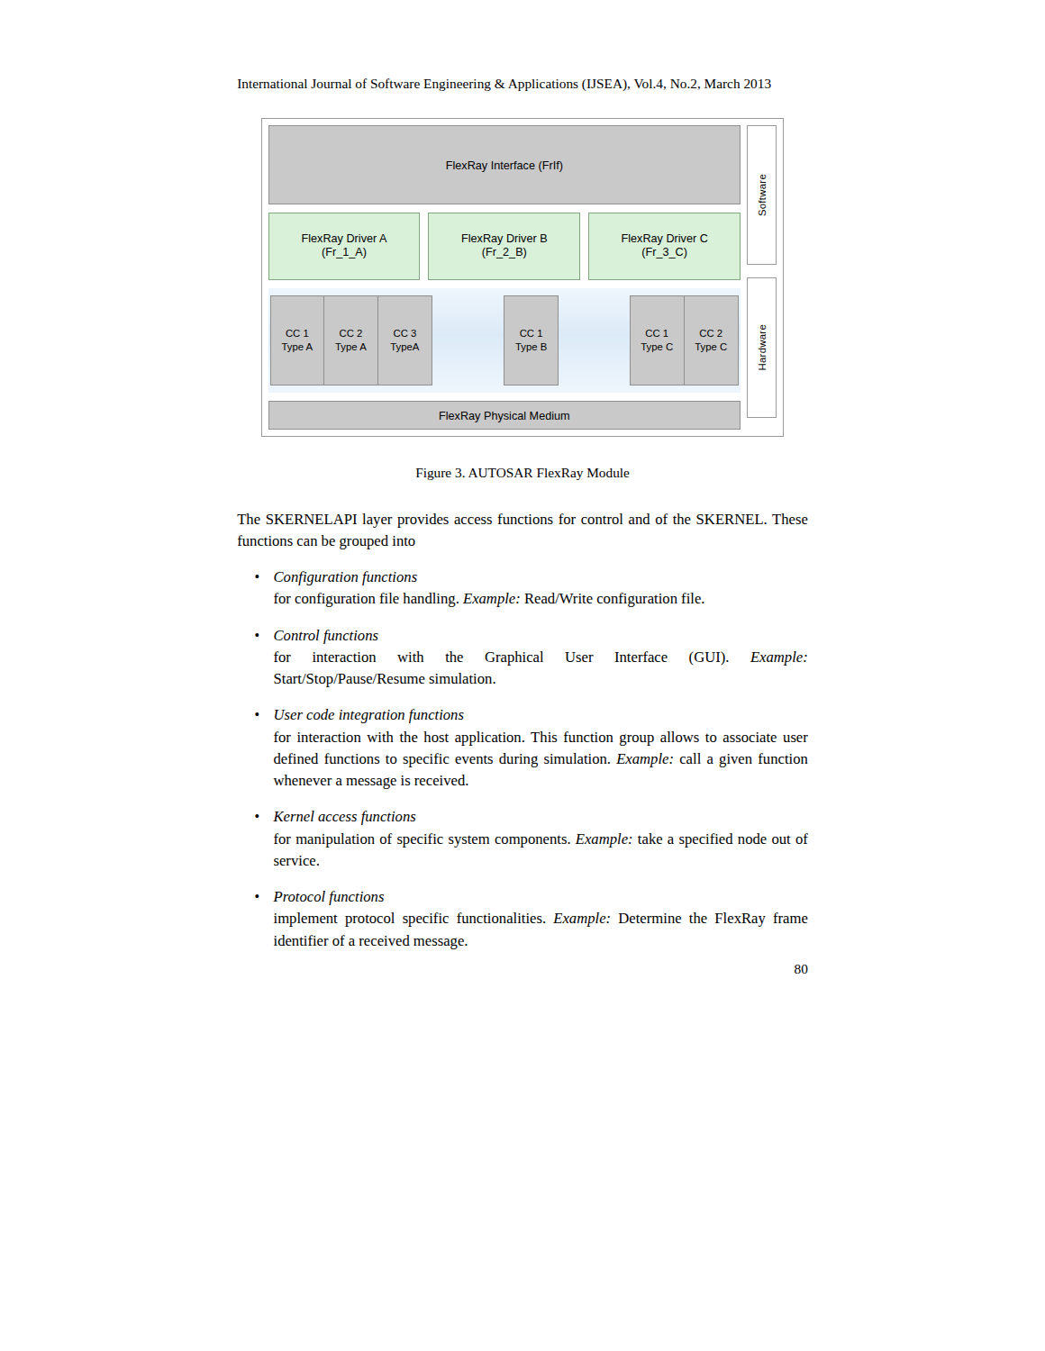International Journal of Software Engineering & Applications (IJSEA), Vol.4, No.2, March 2013
FlexRay Interface (FrIf)
FlexRay Driver A
(Fr_1_A)
FlexRay Driver B
(Fr_2_B)
FlexRay Driver C
(Fr_3_C)
CC 1
Type A
CC 2
Type A
CC 3
TypeA
CC 1
Type B
CC 1
Type C
CC 2
Type C
FlexRay Physical Medium
Software
Hardware
Figure 3. AUTOSAR FlexRay Module
The SKERNELAPI layer provides access functions for control and of the SKERNEL. These functions can be grouped into
Configuration functions
for configuration file handling. Example: Read/Write configuration file.
Control functions
for interaction with the Graphical User Interface(GUI). Example: Start/Stop/Pause/Resume simulation.
User code integration functions
for interaction with the host application. This function group allows to associate user defined functions to specific events during simulation. Example: call a given function whenever a message is received.
Kernel access functions
for manipulation of specific system components. Example: take a specified node out of service.
Protocol functions
implement protocol specific functionalities. Example: Determine the FlexRay frame identifier of a received message.
80